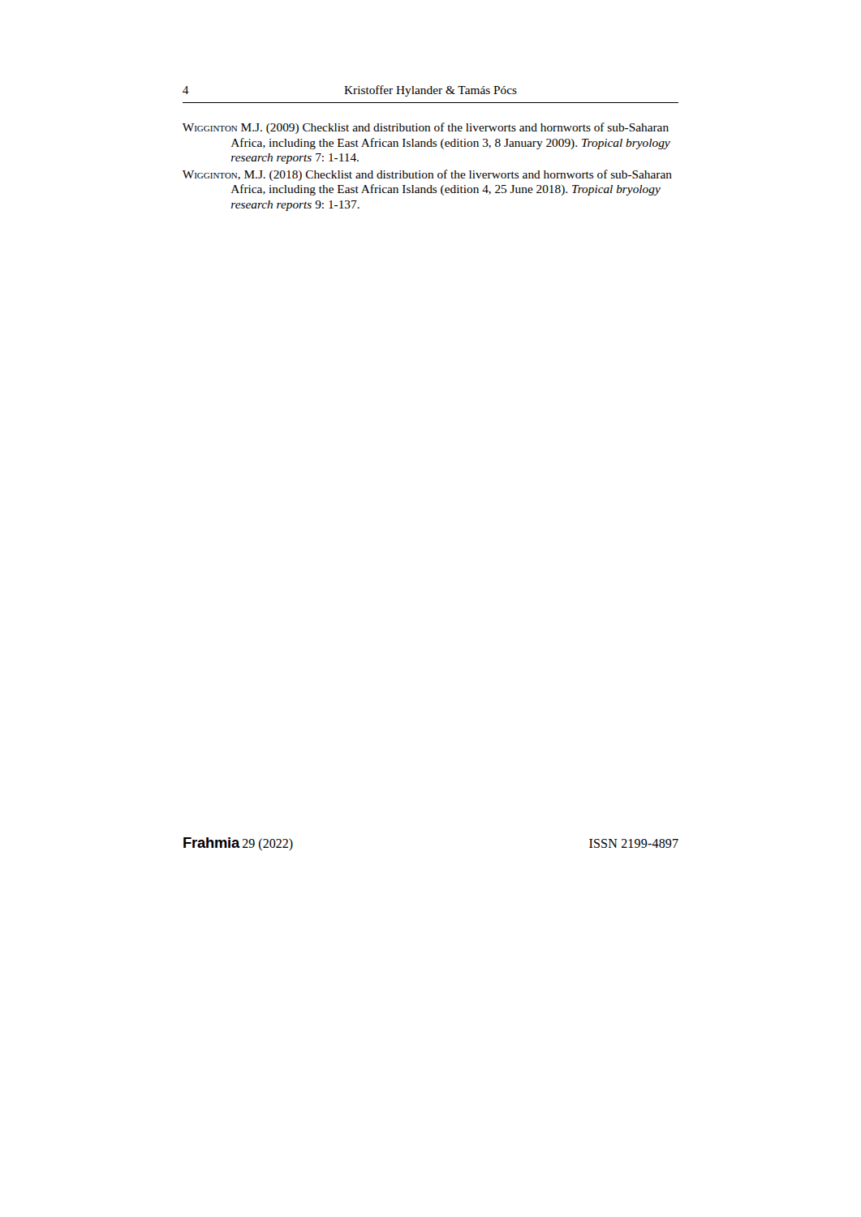4 Kristoffer Hylander & Tamás Pócs
Wigginton M.J. (2009) Checklist and distribution of the liverworts and hornworts of sub-Saharan Africa, including the East African Islands (edition 3, 8 January 2009). Tropical bryology research reports 7: 1-114.
Wigginton, M.J. (2018) Checklist and distribution of the liverworts and hornworts of sub-Saharan Africa, including the East African Islands (edition 4, 25 June 2018). Tropical bryology research reports 9: 1-137.
Frahmia 29 (2022)
ISSN 2199-4897